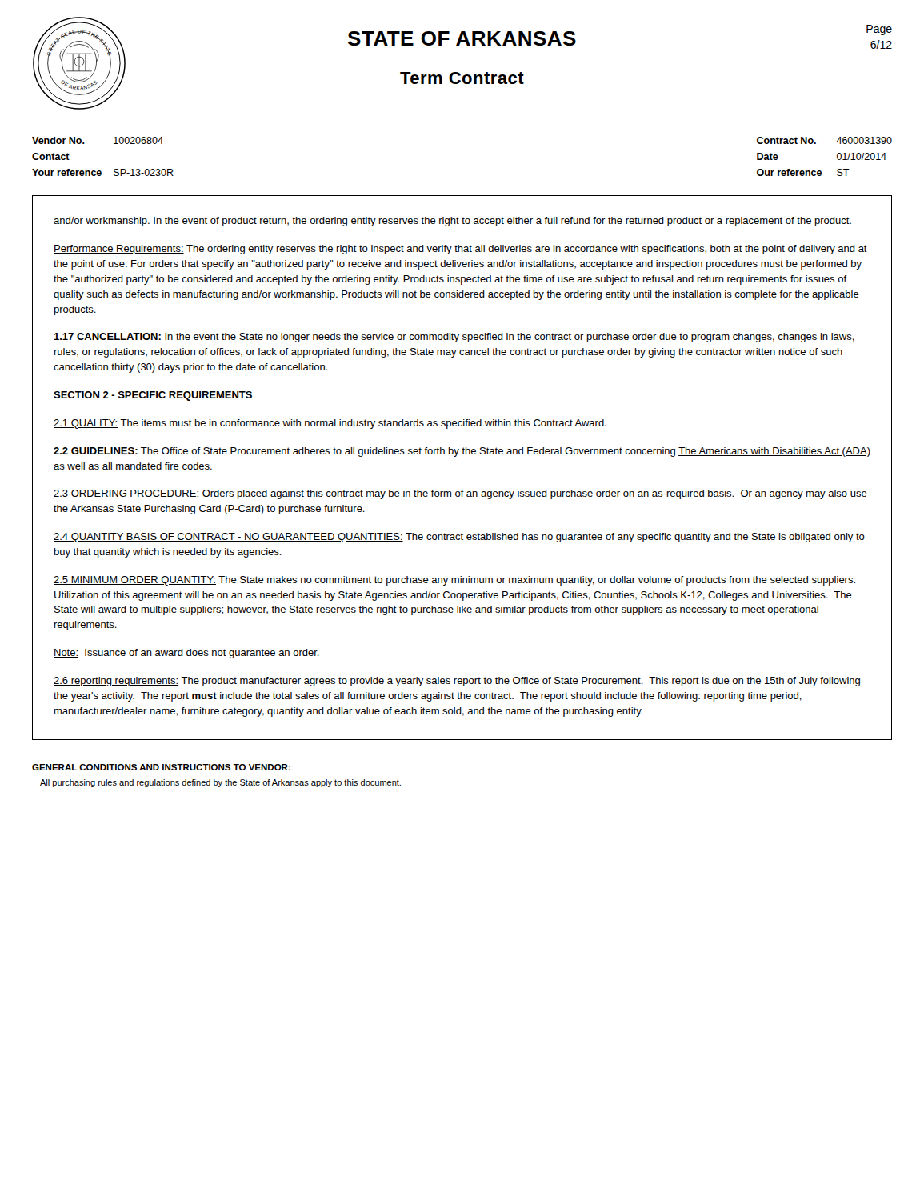GREAT SEAL OF THE STATE OF ARKANSAS
STATE OF ARKANSAS
Term Contract
Page
6/12
| Vendor No. | 100206804 |
| Contact | |
| Your reference | SP-13-0230R |
| Contract No. | 4600031390 |
| Date | 01/10/2014 |
| Our reference | ST |
and/or workmanship. In the event of product return, the ordering entity reserves the right to accept either a full refund for the returned product or a replacement of the product.
Performance Requirements: The ordering entity reserves the right to inspect and verify that all deliveries are in accordance with specifications, both at the point of delivery and at the point of use. For orders that specify an "authorized party" to receive and inspect deliveries and/or installations, acceptance and inspection procedures must be performed by the "authorized party" to be considered and accepted by the ordering entity. Products inspected at the time of use are subject to refusal and return requirements for issues of quality such as defects in manufacturing and/or workmanship. Products will not be considered accepted by the ordering entity until the installation is complete for the applicable products.
1.17 CANCELLATION: In the event the State no longer needs the service or commodity specified in the contract or purchase order due to program changes, changes in laws, rules, or regulations, relocation of offices, or lack of appropriated funding, the State may cancel the contract or purchase order by giving the contractor written notice of such cancellation thirty (30) days prior to the date of cancellation.
SECTION 2 - SPECIFIC REQUIREMENTS
2.1 QUALITY: The items must be in conformance with normal industry standards as specified within this Contract Award.
2.2 GUIDELINES: The Office of State Procurement adheres to all guidelines set forth by the State and Federal Government concerning The Americans with Disabilities Act (ADA) as well as all mandated fire codes.
2.3 ORDERING PROCEDURE: Orders placed against this contract may be in the form of an agency issued purchase order on an as-required basis. Or an agency may also use the Arkansas State Purchasing Card (P-Card) to purchase furniture.
2.4 QUANTITY BASIS OF CONTRACT - NO GUARANTEED QUANTITIES: The contract established has no guarantee of any specific quantity and the State is obligated only to buy that quantity which is needed by its agencies.
2.5 MINIMUM ORDER QUANTITY: The State makes no commitment to purchase any minimum or maximum quantity, or dollar volume of products from the selected suppliers. Utilization of this agreement will be on an as needed basis by State Agencies and/or Cooperative Participants, Cities, Counties, Schools K-12, Colleges and Universities. The State will award to multiple suppliers; however, the State reserves the right to purchase like and similar products from other suppliers as necessary to meet operational requirements.
Note: Issuance of an award does not guarantee an order.
2.6 reporting requirements: The product manufacturer agrees to provide a yearly sales report to the Office of State Procurement. This report is due on the 15th of July following the year's activity. The report must include the total sales of all furniture orders against the contract. The report should include the following: reporting time period, manufacturer/dealer name, furniture category, quantity and dollar value of each item sold, and the name of the purchasing entity.
GENERAL CONDITIONS AND INSTRUCTIONS TO VENDOR:
All purchasing rules and regulations defined by the State of Arkansas apply to this document.